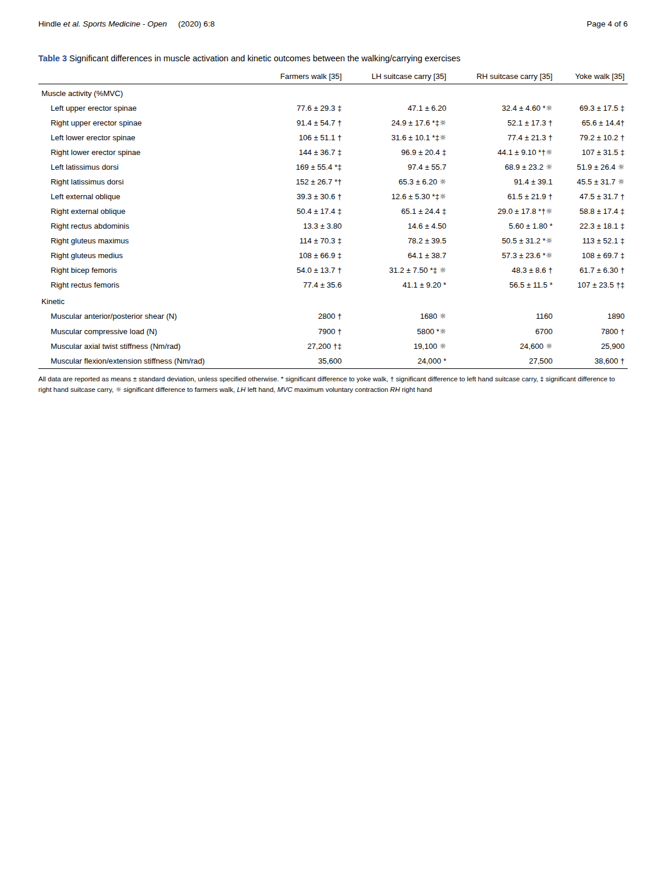Hindle et al. Sports Medicine - Open (2020) 6:8
Page 4 of 6
Table 3 Significant differences in muscle activation and kinetic outcomes between the walking/carrying exercises
| | Farmers walk [35] | LH suitcase carry [35] | RH suitcase carry [35] | Yoke walk [35] |
| --- | --- | --- | --- | --- |
| Muscle activity (%MVC) |
| Left upper erector spinae | 77.6 ± 29.3 ‡ | 47.1 ± 6.20 | 32.4 ± 4.60 * ☼ | 69.3 ± 17.5 ‡ |
| Right upper erector spinae | 91.4 ± 54.7 † | 24.9 ± 17.6 *‡ ☼ | 52.1 ± 17.3 † | 65.6 ± 14.4† |
| Left lower erector spinae | 106 ± 51.1 † | 31.6 ± 10.1 *‡ ☼ | 77.4 ± 21.3 † | 79.2 ± 10.2 † |
| Right lower erector spinae | 144 ± 36.7 ‡ | 96.9 ± 20.4 ‡ | 44.1 ± 9.10 *† ☼ | 107 ± 31.5 ‡ |
| Left latissimus dorsi | 169 ± 55.4 *‡ | 97.4 ± 55.7 | 68.9 ± 23.2 ☼ | 51.9 ± 26.4 ☼ |
| Right latissimus dorsi | 152 ± 26.7 *† | 65.3 ± 6.20 ☼ | 91.4 ± 39.1 | 45.5 ± 31.7 ☼ |
| Left external oblique | 39.3 ± 30.6 † | 12.6 ± 5.30 *‡ ☼ | 61.5 ± 21.9 † | 47.5 ± 31.7 † |
| Right external oblique | 50.4 ± 17.4 ‡ | 65.1 ± 24.4 ‡ | 29.0 ± 17.8 *† ☼ | 58.8 ± 17.4 ‡ |
| Right rectus abdominis | 13.3 ± 3.80 | 14.6 ± 4.50 | 5.60 ± 1.80 * | 22.3 ± 18.1 ‡ |
| Right gluteus maximus | 114 ± 70.3 ‡ | 78.2 ± 39.5 | 50.5 ± 31.2 * ☼ | 113 ± 52.1 ‡ |
| Right gluteus medius | 108 ± 66.9 ‡ | 64.1 ± 38.7 | 57.3 ± 23.6 * ☼ | 108 ± 69.7 ‡ |
| Right bicep femoris | 54.0 ± 13.7 † | 31.2 ± 7.50 *‡ ☼ | 48.3 ± 8.6 † | 61.7 ± 6.30 † |
| Right rectus femoris | 77.4 ± 35.6 | 41.1 ± 9.20 * | 56.5 ± 11.5 * | 107 ± 23.5 †‡ |
| Kinetic |
| Muscular anterior/posterior shear (N) | 2800 † | 1680 ☼ | 1160 | 1890 |
| Muscular compressive load (N) | 7900 † | 5800 * ☼ | 6700 | 7800 † |
| Muscular axial twist stiffness (Nm/rad) | 27,200 †‡ | 19,100 ☼ | 24,600 ☼ | 25,900 |
| Muscular flexion/extension stiffness (Nm/rad) | 35,600 | 24,000 * | 27,500 | 38,600 † |
All data are reported as means ± standard deviation, unless specified otherwise. * significant difference to yoke walk, † significant difference to left hand suitcase carry, ‡ significant difference to right hand suitcase carry, ☼ significant difference to farmers walk, LH left hand, MVC maximum voluntary contraction RH right hand